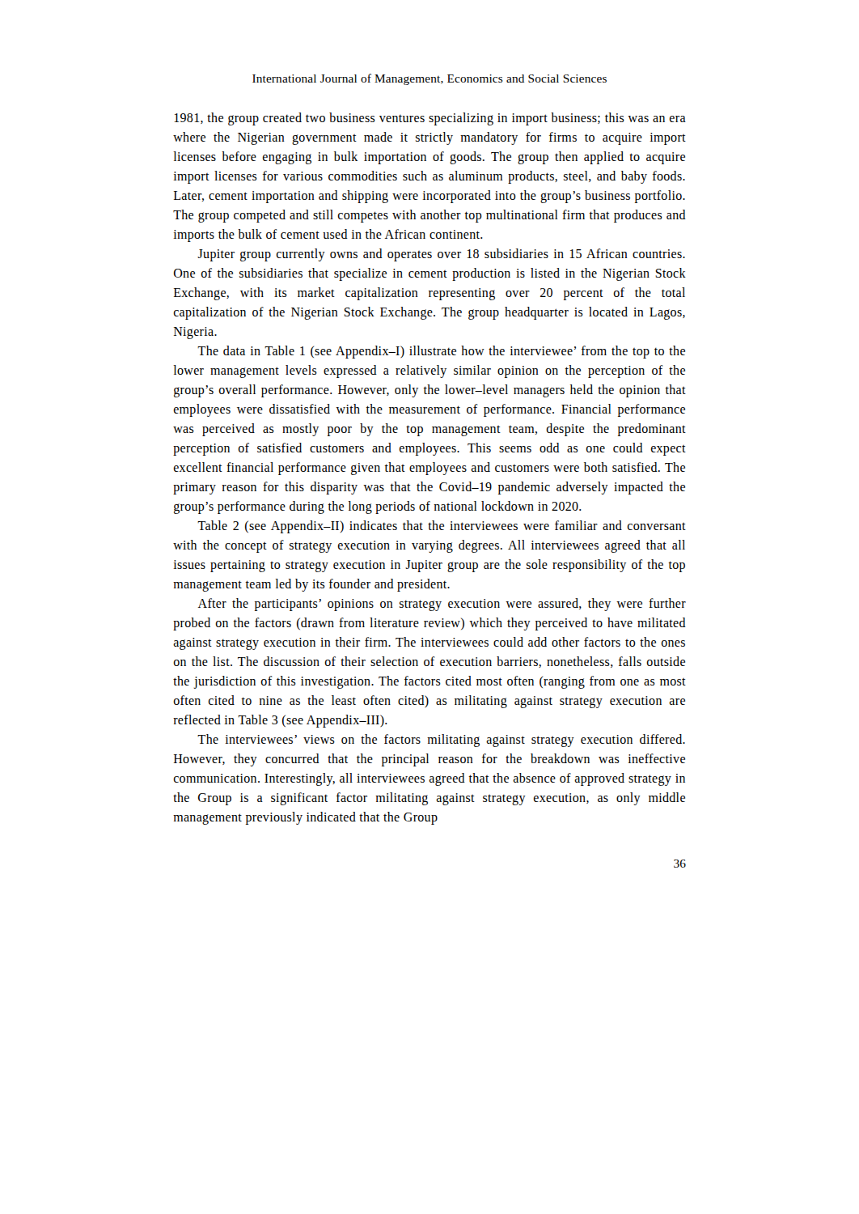International Journal of Management, Economics and Social Sciences
1981, the group created two business ventures specializing in import business; this was an era where the Nigerian government made it strictly mandatory for firms to acquire import licenses before engaging in bulk importation of goods. The group then applied to acquire import licenses for various commodities such as aluminum products, steel, and baby foods. Later, cement importation and shipping were incorporated into the group’s business portfolio. The group competed and still competes with another top multinational firm that produces and imports the bulk of cement used in the African continent.
Jupiter group currently owns and operates over 18 subsidiaries in 15 African countries. One of the subsidiaries that specialize in cement production is listed in the Nigerian Stock Exchange, with its market capitalization representing over 20 percent of the total capitalization of the Nigerian Stock Exchange. The group headquarter is located in Lagos, Nigeria.
The data in Table 1 (see Appendix–I) illustrate how the interviewee’ from the top to the lower management levels expressed a relatively similar opinion on the perception of the group’s overall performance. However, only the lower–level managers held the opinion that employees were dissatisfied with the measurement of performance. Financial performance was perceived as mostly poor by the top management team, despite the predominant perception of satisfied customers and employees. This seems odd as one could expect excellent financial performance given that employees and customers were both satisfied. The primary reason for this disparity was that the Covid–19 pandemic adversely impacted the group’s performance during the long periods of national lockdown in 2020.
Table 2 (see Appendix–II) indicates that the interviewees were familiar and conversant with the concept of strategy execution in varying degrees. All interviewees agreed that all issues pertaining to strategy execution in Jupiter group are the sole responsibility of the top management team led by its founder and president.
After the participants’ opinions on strategy execution were assured, they were further probed on the factors (drawn from literature review) which they perceived to have militated against strategy execution in their firm. The interviewees could add other factors to the ones on the list. The discussion of their selection of execution barriers, nonetheless, falls outside the jurisdiction of this investigation. The factors cited most often (ranging from one as most often cited to nine as the least often cited) as militating against strategy execution are reflected in Table 3 (see Appendix–III).
The interviewees’ views on the factors militating against strategy execution differed. However, they concurred that the principal reason for the breakdown was ineffective communication. Interestingly, all interviewees agreed that the absence of approved strategy in the Group is a significant factor militating against strategy execution, as only middle management previously indicated that the Group
36